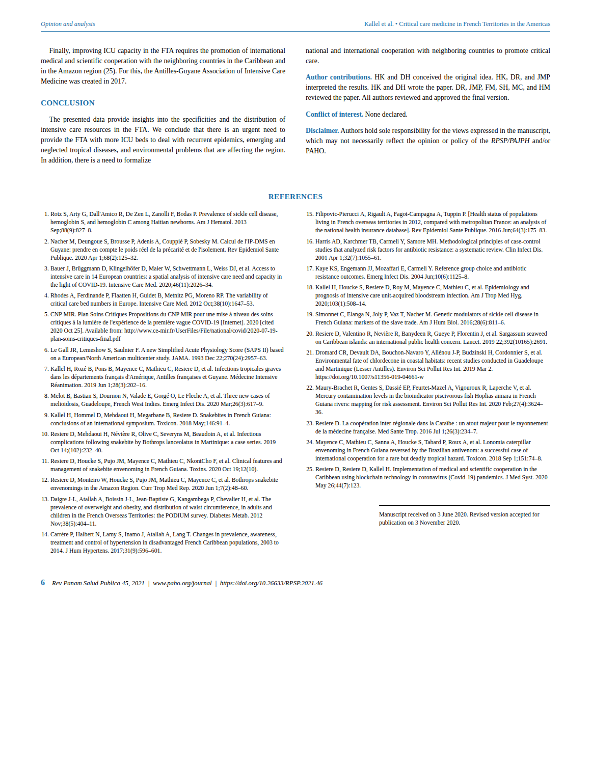Opinion and analysis
Kallel et al. • Critical care medicine in French Territories in the Americas
Finally, improving ICU capacity in the FTA requires the promotion of international medical and scientific cooperation with the neighboring countries in the Caribbean and in the Amazon region (25). For this, the Antilles-Guyane Association of Intensive Care Medicine was created in 2017.
Conclusion
The presented data provide insights into the specificities and the distribution of intensive care resources in the FTA. We conclude that there is an urgent need to provide the FTA with more ICU beds to deal with recurrent epidemics, emerging and neglected tropical diseases, and environmental problems that are affecting the region. In addition, there is a need to formalize
national and international cooperation with neighboring countries to promote critical care.
Author contributions. HK and DH conceived the original idea. HK, DR, and JMP interpreted the results. HK and DH wrote the paper. DR, JMP, FM, SH, MC, and HM reviewed the paper. All authors reviewed and approved the final version.
Conflict of interest. None declared.
Disclaimer. Authors hold sole responsibility for the views expressed in the manuscript, which may not necessarily reflect the opinion or policy of the RPSP/PAJPH and/or PAHO.
References
Rotz S, Arty G, Dall'Amico R, De Zen L, Zanolli F, Bodas P. Prevalence of sickle cell disease, hemoglobin S, and hemoglobin C among Haitian newborns. Am J Hematol. 2013 Sep;88(9):827–8.
Nacher M, Deungoue S, Brousse P, Adenis A, Couppié P, Sobesky M. Calcul de l'IP-DMS en Guyane: prendre en compte le poids réel de la précarité et de l'isolement. Rev Epidemiol Sante Publique. 2020 Apr 1;68(2):125–32.
Bauer J, Brüggmann D, Klingelhöfer D, Maier W, Schwettmann L, Weiss DJ, et al. Access to intensive care in 14 European countries: a spatial analysis of intensive care need and capacity in the light of COVID-19. Intensive Care Med. 2020;46(11):2026–34.
Rhodes A, Ferdinande P, Flaatten H, Guidet B, Metnitz PG, Moreno RP. The variability of critical care bed numbers in Europe. Intensive Care Med. 2012 Oct;38(10):1647–53.
CNP MIR. Plan Soins Critiques Propositions du CNP MIR pour une mise à niveau des soins critiques à la lumière de l'expérience de la première vague COVID-19 [Internet]. 2020 [cited 2020 Oct 25]. Available from: http://www.ce-mir.fr/UserFiles/File/national/covid/2020-07-19-plan-soins-critiques-final.pdf
Le Gall JR, Lemeshow S, Saulnier F. A new Simplified Acute Physiology Score (SAPS II) based on a European/North American multicenter study. JAMA. 1993 Dec 22;270(24):2957–63.
Kallel H, Rozé B, Pons B, Mayence C, Mathieu C, Resiere D, et al. Infections tropicales graves dans les départements français d'Amérique, Antilles françaises et Guyane. Médecine Intensive Réanimation. 2019 Jun 1;28(3):202–16.
Melot B, Bastian S, Dournon N, Valade E, Gorgé O, Le Fleche A, et al. Three new cases of melioidosis, Guadeloupe, French West Indies. Emerg Infect Dis. 2020 Mar;26(3):617–9.
Kallel H, Hommel D, Mehdaoui H, Megarbane B, Resiere D. Snakebites in French Guiana: conclusions of an international symposium. Toxicon. 2018 May;146:91–4.
Resiere D, Mehdaoui H, Névière R, Olive C, Severyns M, Beaudoin A, et al. Infectious complications following snakebite by Bothrops lanceolatus in Martinique: a case series. 2019 Oct 14;(102):232–40.
Resiere D, Houcke S, Pujo JM, Mayence C, Mathieu C, NkontCho F, et al. Clinical features and management of snakebite envenoming in French Guiana. Toxins. 2020 Oct 19;12(10).
Resiere D, Monteiro W, Houcke S, Pujo JM, Mathieu C, Mayence C, et al. Bothrops snakebite envenomings in the Amazon Region. Curr Trop Med Rep. 2020 Jun 1;7(2):48–60.
Daigre J-L, Atallah A, Boissin J-L, Jean-Baptiste G, Kangambega P, Chevalier H, et al. The prevalence of overweight and obesity, and distribution of waist circumference, in adults and children in the French Overseas Territories: the PODIUM survey. Diabetes Metab. 2012 Nov;38(5):404–11.
Carrère P, Halbert N, Lamy S, Inamo J, Atallah A, Lang T. Changes in prevalence, awareness, treatment and control of hypertension in disadvantaged French Caribbean populations, 2003 to 2014. J Hum Hypertens. 2017;31(9):596–601.
Filipovic-Pierucci A, Rigault A, Fagot-Campagna A, Tuppin P. [Health status of populations living in French overseas territories in 2012, compared with metropolitan France: an analysis of the national health insurance database]. Rev Epidemiol Sante Publique. 2016 Jun;64(3):175–83.
Harris AD, Karchmer TB, Carmeli Y, Samore MH. Methodological principles of case-control studies that analyzed risk factors for antibiotic resistance: a systematic review. Clin Infect Dis. 2001 Apr 1;32(7):1055–61.
Kaye KS, Engemann JJ, Mozaffari E, Carmeli Y. Reference group choice and antibiotic resistance outcomes. Emerg Infect Dis. 2004 Jun;10(6):1125–8.
Kallel H, Houcke S, Resiere D, Roy M, Mayence C, Mathieu C, et al. Epidemiology and prognosis of intensive care unit-acquired bloodstream infection. Am J Trop Med Hyg. 2020;103(1):508–14.
Simonnet C, Elanga N, Joly P, Vaz T, Nacher M. Genetic modulators of sickle cell disease in French Guiana: markers of the slave trade. Am J Hum Biol. 2016;28(6):811–6.
Resiere D, Valentino R, Nevière R, Banydeen R, Gueye P, Florentin J, et al. Sargassum seaweed on Caribbean islands: an international public health concern. Lancet. 2019 22;392(10165):2691.
Dromard CR, Devault DA, Bouchon-Navaro Y, Allénou J-P, Budzinski H, Cordonnier S, et al. Environmental fate of chlordecone in coastal habitats: recent studies conducted in Guadeloupe and Martinique (Lesser Antilles). Environ Sci Pollut Res Int. 2019 Mar 2. https://doi.org/10.1007/s11356-019-04661-w
Maury-Brachet R, Gentes S, Dassié EP, Feurtet-Mazel A, Vigouroux R, Laperche V, et al. Mercury contamination levels in the bioindicator piscivorous fish Hoplias aïmara in French Guiana rivers: mapping for risk assessment. Environ Sci Pollut Res Int. 2020 Feb;27(4):3624–36.
Resiere D. La coopération inter-régionale dans la Caraïbe : un atout majeur pour le rayonnement de la médecine française. Med Sante Trop. 2016 Jul 1;26(3):234–7.
Mayence C, Mathieu C, Sanna A, Houcke S, Tabard P, Roux A, et al. Lonomia caterpillar envenoming in French Guiana reversed by the Brazilian antivenom: a successful case of international cooperation for a rare but deadly tropical hazard. Toxicon. 2018 Sep 1;151:74–8.
Resiere D, Resiere D, Kallel H. Implementation of medical and scientific cooperation in the Caribbean using blockchain technology in coronavirus (Covid-19) pandemics. J Med Syst. 2020 May 26;44(7):123.
Manuscript received on 3 June 2020. Revised version accepted for publication on 3 November 2020.
6
Rev Panam Salud Publica 45, 2021 | www.paho.org/journal | https://doi.org/10.26633/RPSP.2021.46